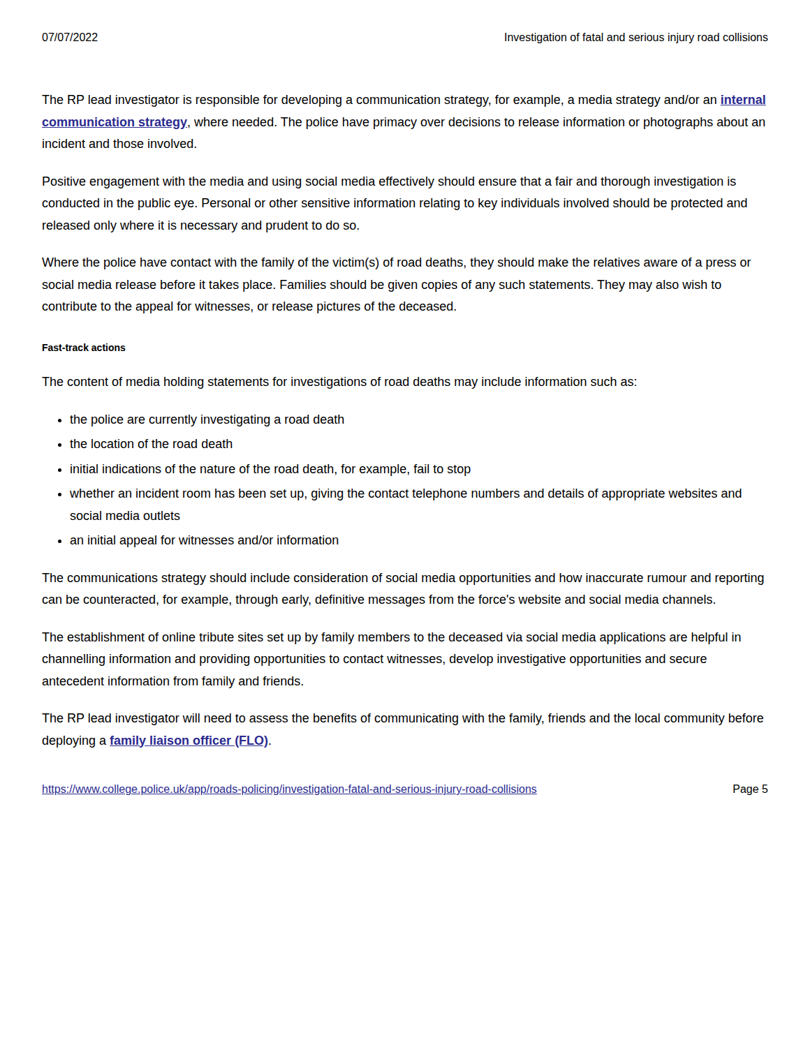07/07/2022
Investigation of fatal and serious injury road collisions
The RP lead investigator is responsible for developing a communication strategy, for example, a media strategy and/or an internal communication strategy, where needed. The police have primacy over decisions to release information or photographs about an incident and those involved.
Positive engagement with the media and using social media effectively should ensure that a fair and thorough investigation is conducted in the public eye. Personal or other sensitive information relating to key individuals involved should be protected and released only where it is necessary and prudent to do so.
Where the police have contact with the family of the victim(s) of road deaths, they should make the relatives aware of a press or social media release before it takes place. Families should be given copies of any such statements. They may also wish to contribute to the appeal for witnesses, or release pictures of the deceased.
Fast-track actions
The content of media holding statements for investigations of road deaths may include information such as:
the police are currently investigating a road death
the location of the road death
initial indications of the nature of the road death, for example, fail to stop
whether an incident room has been set up, giving the contact telephone numbers and details of appropriate websites and social media outlets
an initial appeal for witnesses and/or information
The communications strategy should include consideration of social media opportunities and how inaccurate rumour and reporting can be counteracted, for example, through early, definitive messages from the force's website and social media channels.
The establishment of online tribute sites set up by family members to the deceased via social media applications are helpful in channelling information and providing opportunities to contact witnesses, develop investigative opportunities and secure antecedent information from family and friends.
The RP lead investigator will need to assess the benefits of communicating with the family, friends and the local community before deploying a family liaison officer (FLO).
https://www.college.police.uk/app/roads-policing/investigation-fatal-and-serious-injury-road-collisions
Page 5